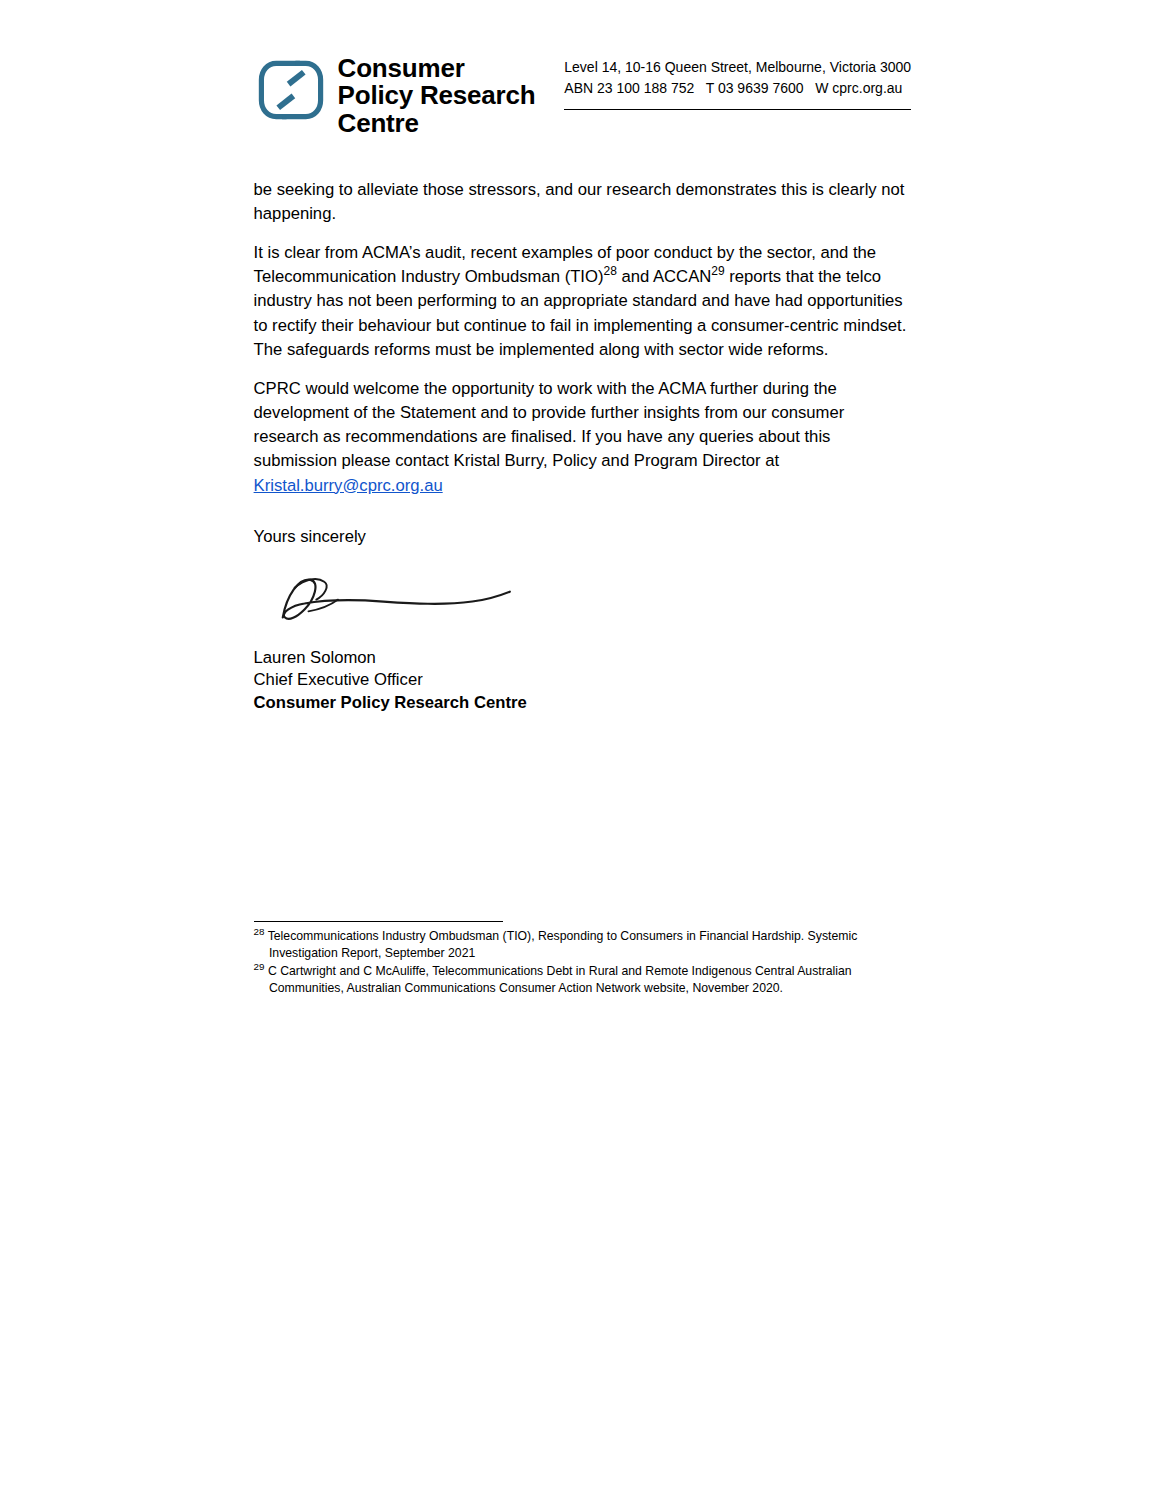Consumer Policy Research Centre
Level 14, 10-16 Queen Street, Melbourne, Victoria 3000
ABN 23 100 188 752 T 03 9639 7600 W cprc.org.au
be seeking to alleviate those stressors, and our research demonstrates this is clearly not happening.
It is clear from ACMA’s audit, recent examples of poor conduct by the sector, and the Telecommunication Industry Ombudsman (TIO)28 and ACCAN29 reports that the telco industry has not been performing to an appropriate standard and have had opportunities to rectify their behaviour but continue to fail in implementing a consumer-centric mindset. The safeguards reforms must be implemented along with sector wide reforms.
CPRC would welcome the opportunity to work with the ACMA further during the development of the Statement and to provide further insights from our consumer research as recommendations are finalised. If you have any queries about this submission please contact Kristal Burry, Policy and Program Director at Kristal.burry@cprc.org.au
Yours sincerely
Lauren Solomon
Chief Executive Officer
Consumer Policy Research Centre
28 Telecommunications Industry Ombudsman (TIO), Responding to Consumers in Financial Hardship. Systemic Investigation Report, September 2021
29 C Cartwright and C McAuliffe, Telecommunications Debt in Rural and Remote Indigenous Central Australian Communities, Australian Communications Consumer Action Network website, November 2020.